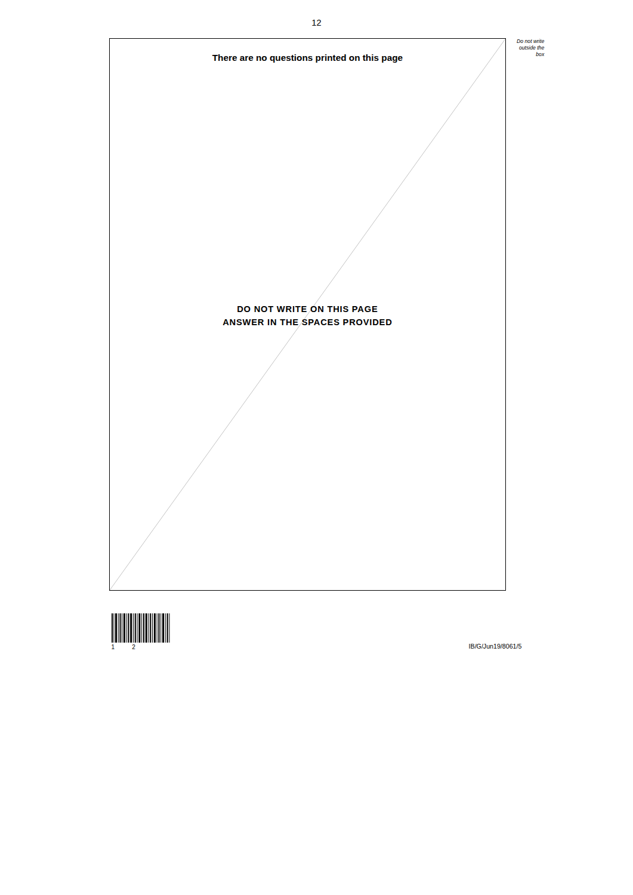12
Do not write
outside the
box
There are no questions printed on this page
DO NOT WRITE ON THIS PAGE
ANSWER IN THE SPACES PROVIDED
1 2
IB/G/Jun19/8061/5